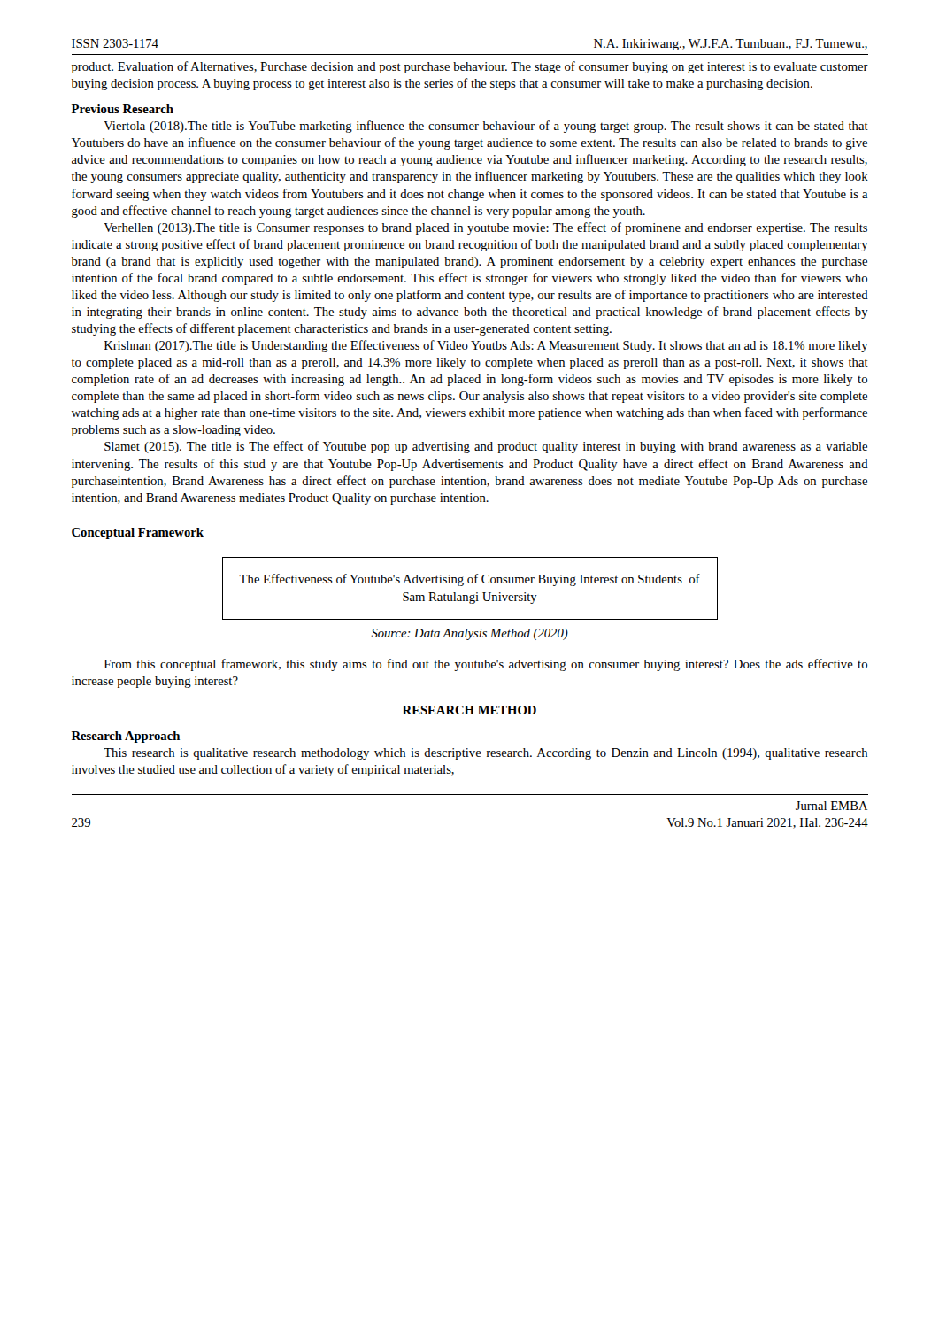ISSN 2303-1174 N.A. Inkiriwang., W.J.F.A. Tumbuan., F.J. Tumewu.,
product. Evaluation of Alternatives, Purchase decision and post purchase behaviour. The stage of consumer buying on get interest is to evaluate customer buying decision process. A buying process to get interest also is the series of the steps that a consumer will take to make a purchasing decision.
Previous Research
Viertola (2018).The title is YouTube marketing influence the consumer behaviour of a young target group. The result shows it can be stated that Youtubers do have an influence on the consumer behaviour of the young target audience to some extent. The results can also be related to brands to give advice and recommendations to companies on how to reach a young audience via Youtube and influencer marketing. According to the research results, the young consumers appreciate quality, authenticity and transparency in the influencer marketing by Youtubers. These are the qualities which they look forward seeing when they watch videos from Youtubers and it does not change when it comes to the sponsored videos. It can be stated that Youtube is a good and effective channel to reach young target audiences since the channel is very popular among the youth.
Verhellen (2013).The title is Consumer responses to brand placed in youtube movie: The effect of prominene and endorser expertise. The results indicate a strong positive effect of brand placement prominence on brand recognition of both the manipulated brand and a subtly placed complementary brand (a brand that is explicitly used together with the manipulated brand). A prominent endorsement by a celebrity expert enhances the purchase intention of the focal brand compared to a subtle endorsement. This effect is stronger for viewers who strongly liked the video than for viewers who liked the video less. Although our study is limited to only one platform and content type, our results are of importance to practitioners who are interested in integrating their brands in online content. The study aims to advance both the theoretical and practical knowledge of brand placement effects by studying the effects of different placement characteristics and brands in a user-generated content setting.
Krishnan (2017).The title is Understanding the Effectiveness of Video Youtbs Ads: A Measurement Study. It shows that an ad is 18.1% more likely to complete placed as a mid-roll than as a preroll, and 14.3% more likely to complete when placed as preroll than as a post-roll. Next, it shows that completion rate of an ad decreases with increasing ad length.. An ad placed in long-form videos such as movies and TV episodes is more likely to complete than the same ad placed in short-form video such as news clips. Our analysis also shows that repeat visitors to a video provider's site complete watching ads at a higher rate than one-time visitors to the site. And, viewers exhibit more patience when watching ads than when faced with performance problems such as a slow-loading video.
Slamet (2015). The title is The effect of Youtube pop up advertising and product quality interest in buying with brand awareness as a variable intervening. The results of this stud y are that Youtube Pop-Up Advertisements and Product Quality have a direct effect on Brand Awareness and purchaseintention, Brand Awareness has a direct effect on purchase intention, brand awareness does not mediate Youtube Pop-Up Ads on purchase intention, and Brand Awareness mediates Product Quality on purchase intention.
Conceptual Framework
The Effectiveness of Youtube's Advertising of Consumer Buying Interest on Students of Sam Ratulangi University
Source: Data Analysis Method (2020)
From this conceptual framework, this study aims to find out the youtube's advertising on consumer buying interest? Does the ads effective to increase people buying interest?
RESEARCH METHOD
Research Approach
This research is qualitative research methodology which is descriptive research. According to Denzin and Lincoln (1994), qualitative research involves the studied use and collection of a variety of empirical materials,
239 Jurnal EMBA
Vol.9 No.1 Januari 2021, Hal. 236-244